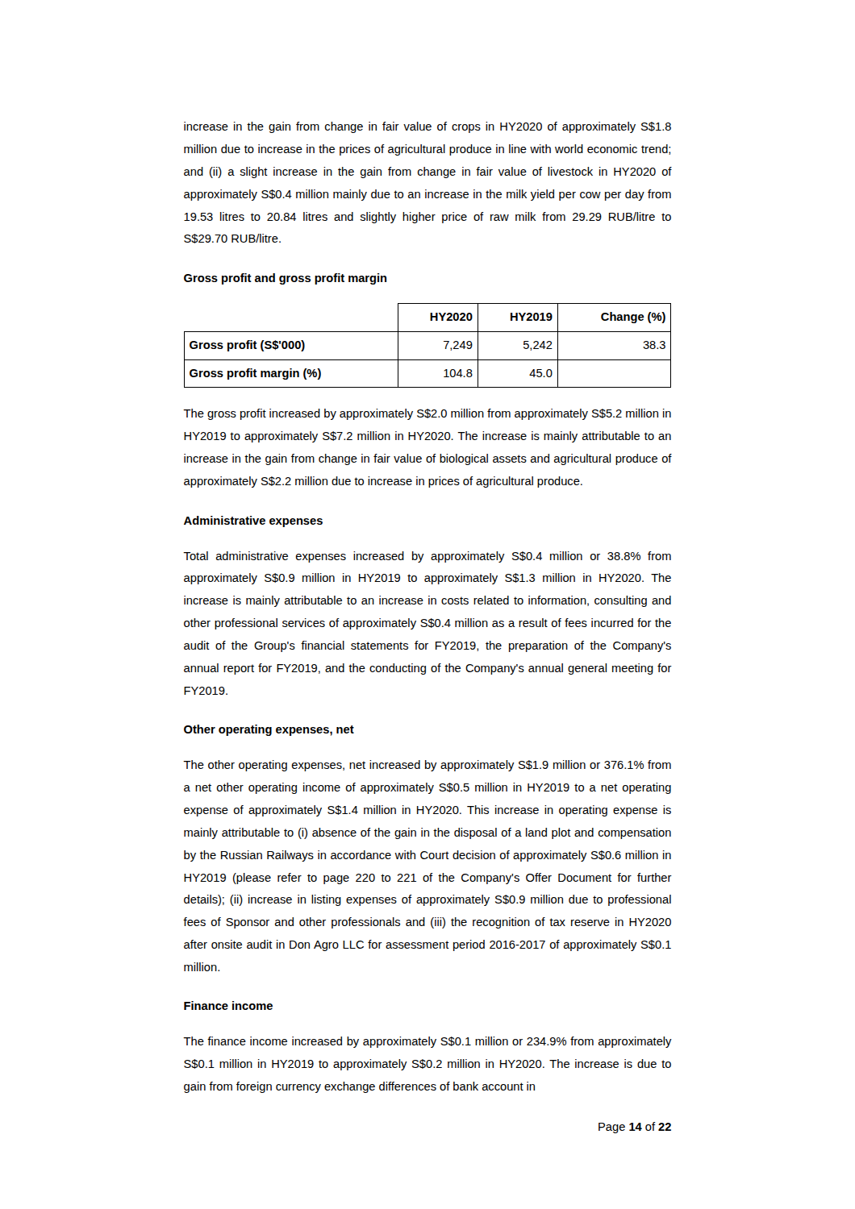increase in the gain from change in fair value of crops in HY2020 of approximately S$1.8 million due to increase in the prices of agricultural produce in line with world economic trend; and (ii) a slight increase in the gain from change in fair value of livestock in HY2020 of approximately S$0.4 million mainly due to an increase in the milk yield per cow per day from 19.53 litres to 20.84 litres and slightly higher price of raw milk from 29.29 RUB/litre to S$29.70 RUB/litre.
Gross profit and gross profit margin
| | HY2020 | HY2019 | Change (%) |
| --- | --- | --- | --- |
| Gross profit (S$'000) | 7,249 | 5,242 | 38.3 |
| Gross profit margin (%) | 104.8 | 45.0 | |
The gross profit increased by approximately S$2.0 million from approximately S$5.2 million in HY2019 to approximately S$7.2 million in HY2020. The increase is mainly attributable to an increase in the gain from change in fair value of biological assets and agricultural produce of approximately S$2.2 million due to increase in prices of agricultural produce.
Administrative expenses
Total administrative expenses increased by approximately S$0.4 million or 38.8% from approximately S$0.9 million in HY2019 to approximately S$1.3 million in HY2020. The increase is mainly attributable to an increase in costs related to information, consulting and other professional services of approximately S$0.4 million as a result of fees incurred for the audit of the Group's financial statements for FY2019, the preparation of the Company's annual report for FY2019, and the conducting of the Company's annual general meeting for FY2019.
Other operating expenses, net
The other operating expenses, net increased by approximately S$1.9 million or 376.1% from a net other operating income of approximately S$0.5 million in HY2019 to a net operating expense of approximately S$1.4 million in HY2020. This increase in operating expense is mainly attributable to (i) absence of the gain in the disposal of a land plot and compensation by the Russian Railways in accordance with Court decision of approximately S$0.6 million in HY2019 (please refer to page 220 to 221 of the Company's Offer Document for further details); (ii) increase in listing expenses of approximately S$0.9 million due to professional fees of Sponsor and other professionals and (iii) the recognition of tax reserve in HY2020 after onsite audit in Don Agro LLC for assessment period 2016-2017 of approximately S$0.1 million.
Finance income
The finance income increased by approximately S$0.1 million or 234.9% from approximately S$0.1 million in HY2019 to approximately S$0.2 million in HY2020. The increase is due to gain from foreign currency exchange differences of bank account in
Page 14 of 22